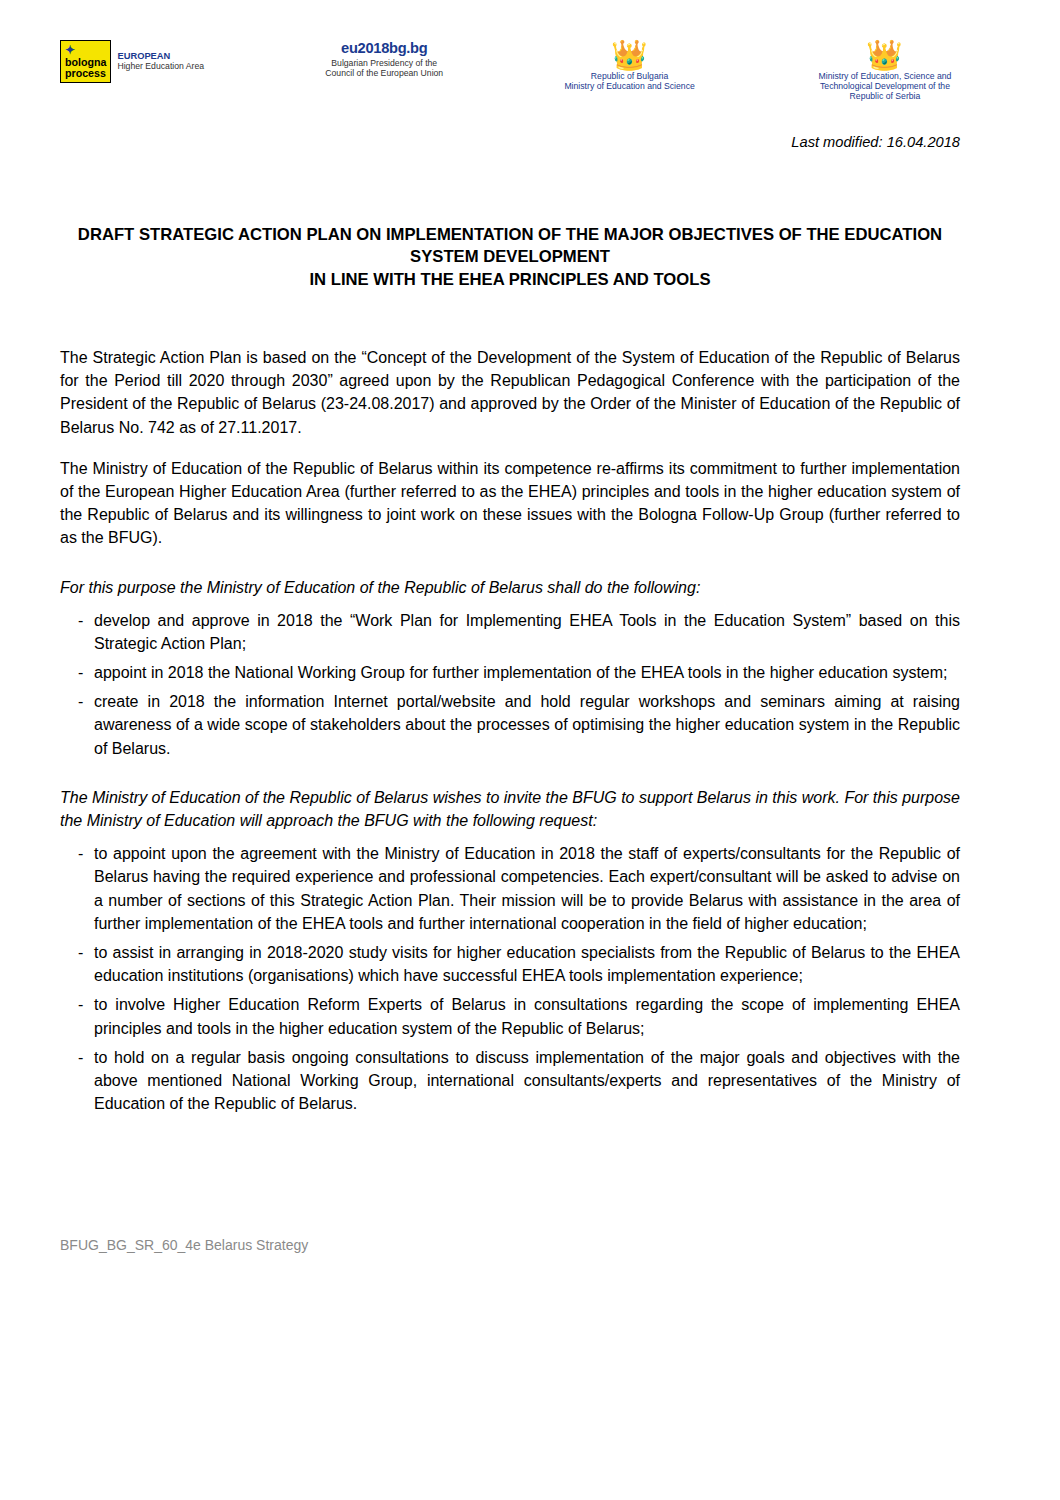✦
bologna
process
EUROPEAN Higher Education Area
eu2018bg.bg
Bulgarian Presidency of the Council of the European Union
👑
Republic of Bulgaria
Ministry of Education and Science
👑
Ministry of Education, Science and Technological Development of the Republic of Serbia
Last modified: 16.04.2018
Draft Strategic Action Plan on Implementation of the Major Objectives of the Education System Development
in Line with the EHEA Principles and Tools
The Strategic Action Plan is based on the “Concept of the Development of the System of Education of the Republic of Belarus for the Period till 2020 through 2030” agreed upon by the Republican Pedagogical Conference with the participation of the President of the Republic of Belarus (23-24.08.2017) and approved by the Order of the Minister of Education of the Republic of Belarus No. 742 as of 27.11.2017.
The Ministry of Education of the Republic of Belarus within its competence re-affirms its commitment to further implementation of the European Higher Education Area (further referred to as the EHEA) principles and tools in the higher education system of the Republic of Belarus and its willingness to joint work on these issues with the Bologna Follow-Up Group (further referred to as the BFUG).
For this purpose the Ministry of Education of the Republic of Belarus shall do the following:
develop and approve in 2018 the “Work Plan for Implementing EHEA Tools in the Education System” based on this Strategic Action Plan;
appoint in 2018 the National Working Group for further implementation of the EHEA tools in the higher education system;
create in 2018 the information Internet portal/website and hold regular workshops and seminars aiming at raising awareness of a wide scope of stakeholders about the processes of optimising the higher education system in the Republic of Belarus.
The Ministry of Education of the Republic of Belarus wishes to invite the BFUG to support Belarus in this work. For this purpose the Ministry of Education will approach the BFUG with the following request:
to appoint upon the agreement with the Ministry of Education in 2018 the staff of experts/consultants for the Republic of Belarus having the required experience and professional competencies. Each expert/consultant will be asked to advise on a number of sections of this Strategic Action Plan. Their mission will be to provide Belarus with assistance in the area of further implementation of the EHEA tools and further international cooperation in the field of higher education;
to assist in arranging in 2018-2020 study visits for higher education specialists from the Republic of Belarus to the EHEA education institutions (organisations) which have successful EHEA tools implementation experience;
to involve Higher Education Reform Experts of Belarus in consultations regarding the scope of implementing EHEA principles and tools in the higher education system of the Republic of Belarus;
to hold on a regular basis ongoing consultations to discuss implementation of the major goals and objectives with the above mentioned National Working Group, international consultants/experts and representatives of the Ministry of Education of the Republic of Belarus.
BFUG_BG_SR_60_4e Belarus Strategy